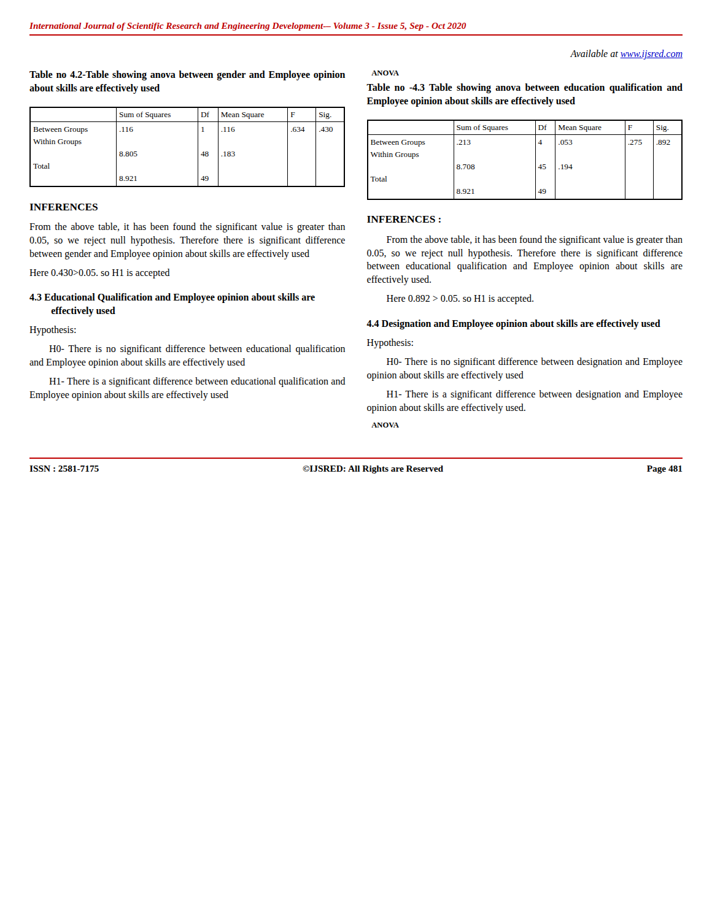International Journal of Scientific Research and Engineering Development-– Volume 3 - Issue 5, Sep - Oct 2020
Available at www.ijsred.com
Table no 4.2-Table showing anova between gender and Employee opinion about skills are effectively used
| | Sum of Squares | Df | Mean Square | F | Sig. |
| --- | --- | --- | --- | --- | --- |
| Between Groups Within Groups Total | .116 8.805 8.921 | 1 48 49 | .116 .183 | .634 | .430 |
INFERENCES
From the above table, it has been found the significant value is greater than 0.05, so we reject null hypothesis. Therefore there is significant difference between gender and Employee opinion about skills are effectively used
Here 0.430>0.05. so H1 is accepted
4.3 Educational Qualification and Employee opinion about skills are effectively used
Hypothesis:
H0- There is no significant difference between educational qualification and Employee opinion about skills are effectively used
H1- There is a significant difference between educational qualification and Employee opinion about skills are effectively used
ANOVA
Table no -4.3 Table showing anova between education qualification and Employee opinion about skills are effectively used
| | Sum of Squares | Df | Mean Square | F | Sig. |
| --- | --- | --- | --- | --- | --- |
| Between Groups Within Groups Total | .213 8.708 8.921 | 4 45 49 | .053 .194 | .275 | .892 |
INFERENCES :
From the above table, it has been found the significant value is greater than 0.05, so we reject null hypothesis. Therefore there is significant difference between educational qualification and Employee opinion about skills are effectively used.
Here 0.892 > 0.05. so H1 is accepted.
4.4 Designation and Employee opinion about skills are effectively used
Hypothesis:
H0- There is no significant difference between designation and Employee opinion about skills are effectively used
H1- There is a significant difference between designation and Employee opinion about skills are effectively used.
ANOVA
ISSN : 2581-7175
©IJSRED: All Rights are Reserved
Page 481